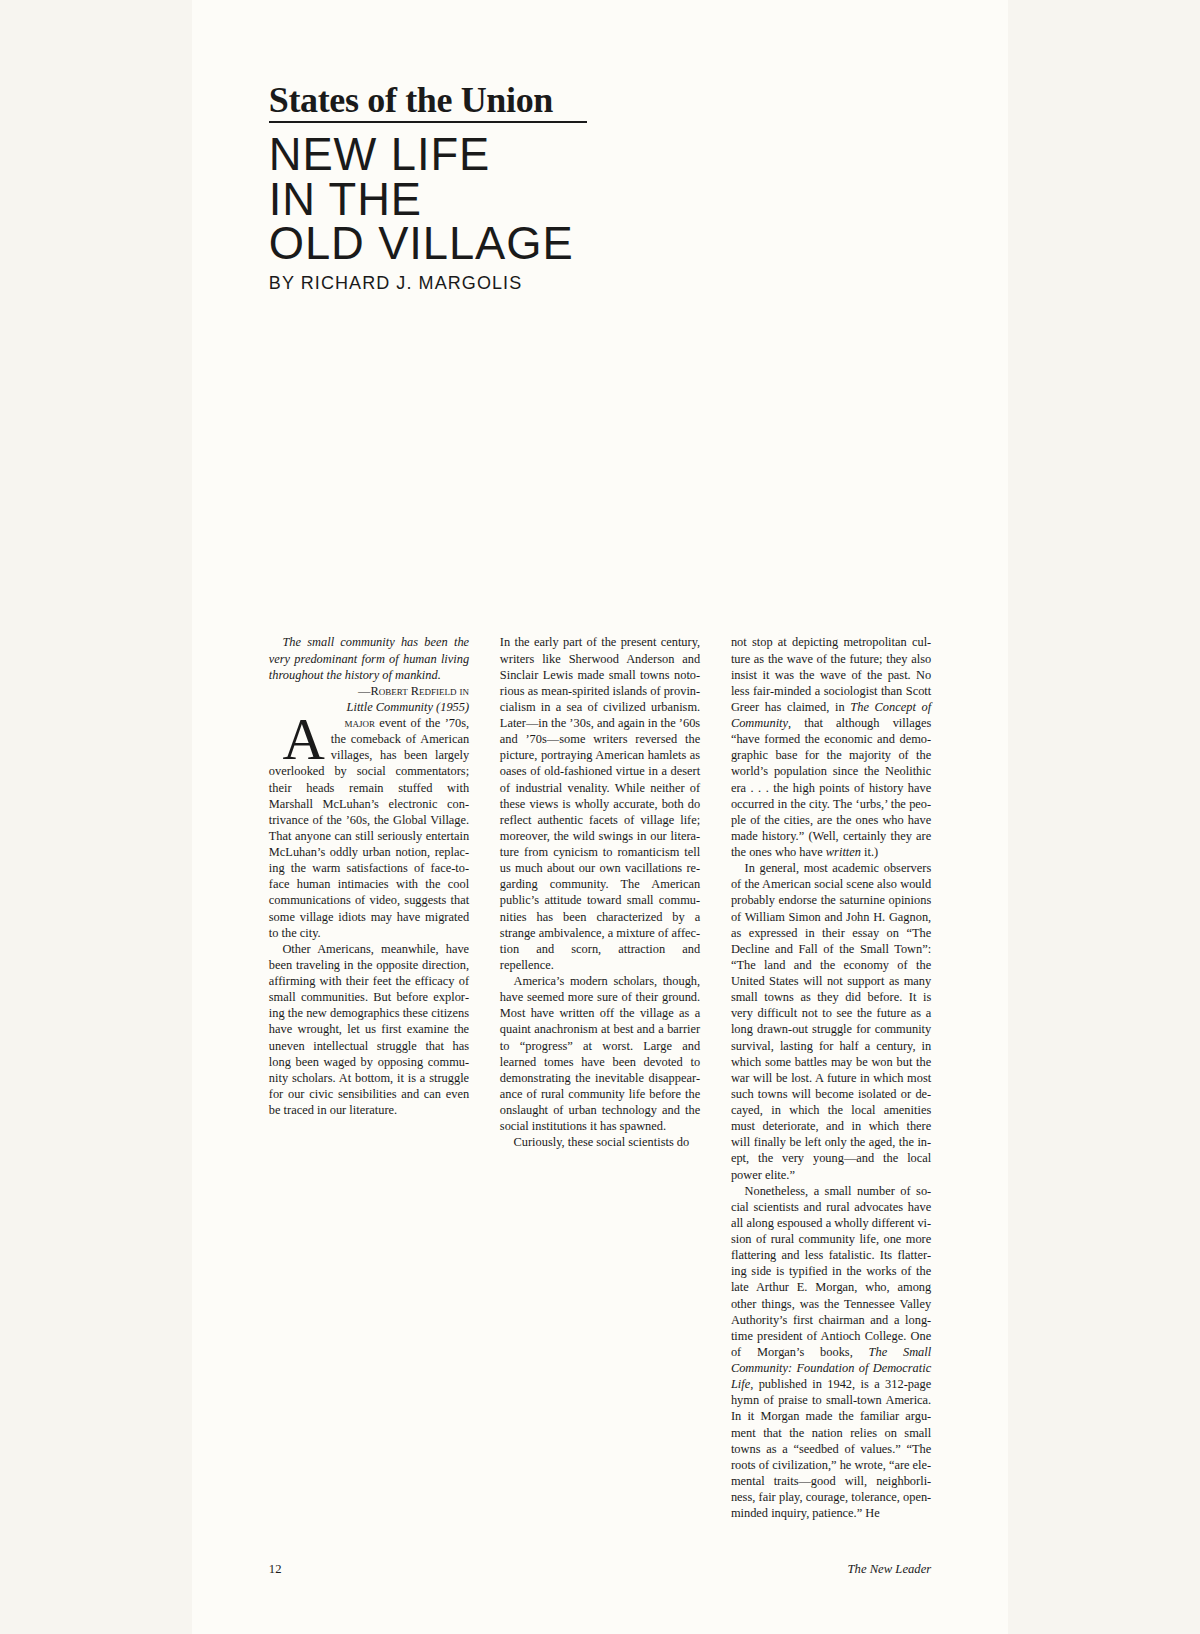States of the Union
New Life
in the
Old Village
By Richard J. Margolis
The small community has been the very predominant form of human living throughout the history of mankind.
—Robert Redfield in Little Community (1955)
A major event of the ’70s, the comeback of American villages, has been largely overlooked by social commentators; their heads remain stuffed with Marshall McLuhan’s electronic contrivance of the ’60s, the Global Village. That anyone can still seriously entertain McLuhan’s oddly urban notion, replacing the warm satisfactions of face-to-face human intimacies with the cool communications of video, suggests that some village idiots may have migrated to the city.
Other Americans, meanwhile, have been traveling in the opposite direction, affirming with their feet the efficacy of small communities. But before exploring the new demographics these citizens have wrought, let us first examine the uneven intellectual struggle that has long been waged by opposing community scholars. At bottom, it is a struggle for our civic sensibilities and can even be traced in our literature.
In the early part of the present century, writers like Sherwood Anderson and Sinclair Lewis made small towns notorious as mean-spirited islands of provincialism in a sea of civilized urbanism. Later—in the ’30s, and again in the ’60s and ’70s—some writers reversed the picture, portraying American hamlets as oases of old-fashioned virtue in a desert of industrial venality. While neither of these views is wholly accurate, both do reflect authentic facets of village life; moreover, the wild swings in our literature from cynicism to romanticism tell us much about our own vacillations regarding community. The American public’s attitude toward small communities has been characterized by a strange ambivalence, a mixture of affection and scorn, attraction and repellence.
America’s modern scholars, though, have seemed more sure of their ground. Most have written off the village as a quaint anachronism at best and a barrier to “progress” at worst. Large and learned tomes have been devoted to demonstrating the inevitable disappearance of rural community life before the onslaught of urban technology and the social institutions it has spawned.
Curiously, these social scientists do
not stop at depicting metropolitan culture as the wave of the future; they also insist it was the wave of the past. No less fair-minded a sociologist than Scott Greer has claimed, in The Concept of Community, that although villages “have formed the economic and demographic base for the majority of the world’s population since the Neolithic era . . . the high points of history have occurred in the city. The ‘urbs,’ the people of the cities, are the ones who have made history.” (Well, certainly they are the ones who have written it.)
In general, most academic observers of the American social scene also would probably endorse the saturnine opinions of William Simon and John H. Gagnon, as expressed in their essay on “The Decline and Fall of the Small Town”: “The land and the economy of the United States will not support as many small towns as they did before. It is very difficult not to see the future as a long drawn-out struggle for community survival, lasting for half a century, in which some battles may be won but the war will be lost. A future in which most such towns will become isolated or decayed, in which the local amenities must deteriorate, and in which there will finally be left only the aged, the inept, the very young—and the local power elite.”
Nonetheless, a small number of social scientists and rural advocates have all along espoused a wholly different vision of rural community life, one more flattering and less fatalistic. Its flattering side is typified in the works of the late Arthur E. Morgan, who, among other things, was the Tennessee Valley Authority’s first chairman and a long-time president of Antioch College. One of Morgan’s books, The Small Community: Foundation of Democratic Life, published in 1942, is a 312-page hymn of praise to small-town America. In it Morgan made the familiar argument that the nation relies on small towns as a “seedbed of values.” “The roots of civilization,” he wrote, “are elemental traits—good will, neighborliness, fair play, courage, tolerance, open-minded inquiry, patience.” He
12 The New Leader